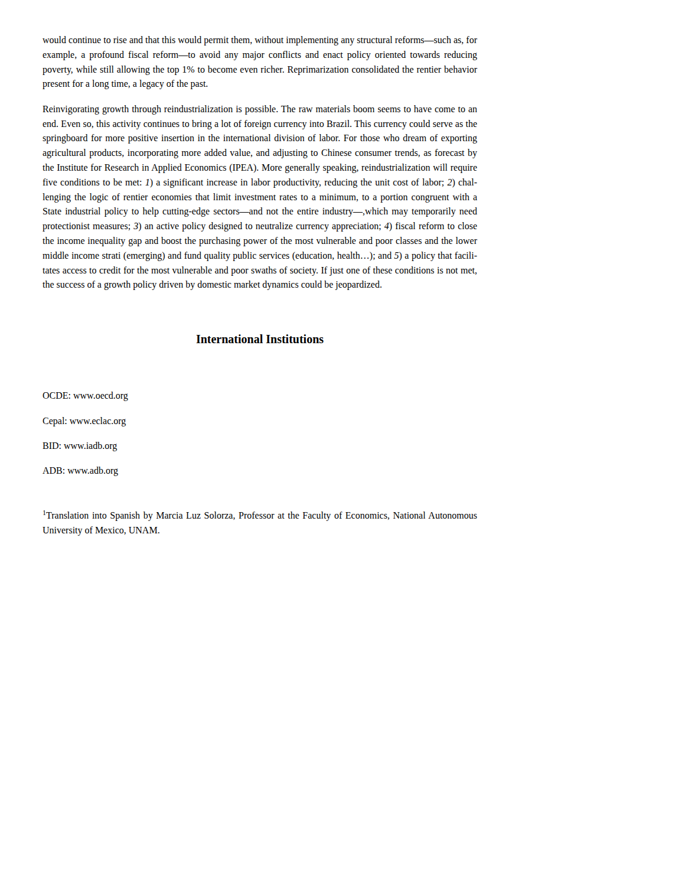would continue to rise and that this would permit them, without implementing any structural reforms—such as, for example, a profound fiscal reform—to avoid any major conflicts and enact policy oriented towards reducing poverty, while still allowing the top 1% to become even richer. Reprimarization consolidated the rentier behavior present for a long time, a legacy of the past.
Reinvigorating growth through reindustrialization is possible. The raw materials boom seems to have come to an end. Even so, this activity continues to bring a lot of foreign currency into Brazil. This currency could serve as the springboard for more positive insertion in the international division of labor. For those who dream of exporting agricultural products, incorporating more added value, and adjusting to Chinese consumer trends, as forecast by the Institute for Research in Applied Economics (IPEA). More generally speaking, reindustrialization will require five conditions to be met: 1) a significant increase in labor productivity, reducing the unit cost of labor; 2) challenging the logic of rentier economies that limit investment rates to a minimum, to a portion congruent with a State industrial policy to help cutting-edge sectors—and not the entire industry—,which may temporarily need protectionist measures; 3) an active policy designed to neutralize currency appreciation; 4) fiscal reform to close the income inequality gap and boost the purchasing power of the most vulnerable and poor classes and the lower middle income strati (emerging) and fund quality public services (education, health…); and 5) a policy that facilitates access to credit for the most vulnerable and poor swaths of society. If just one of these conditions is not met, the success of a growth policy driven by domestic market dynamics could be jeopardized.
International Institutions
OCDE: www.oecd.org
Cepal: www.eclac.org
BID: www.iadb.org
ADB: www.adb.org
1Translation into Spanish by Marcia Luz Solorza, Professor at the Faculty of Economics, National Autonomous University of Mexico, UNAM.